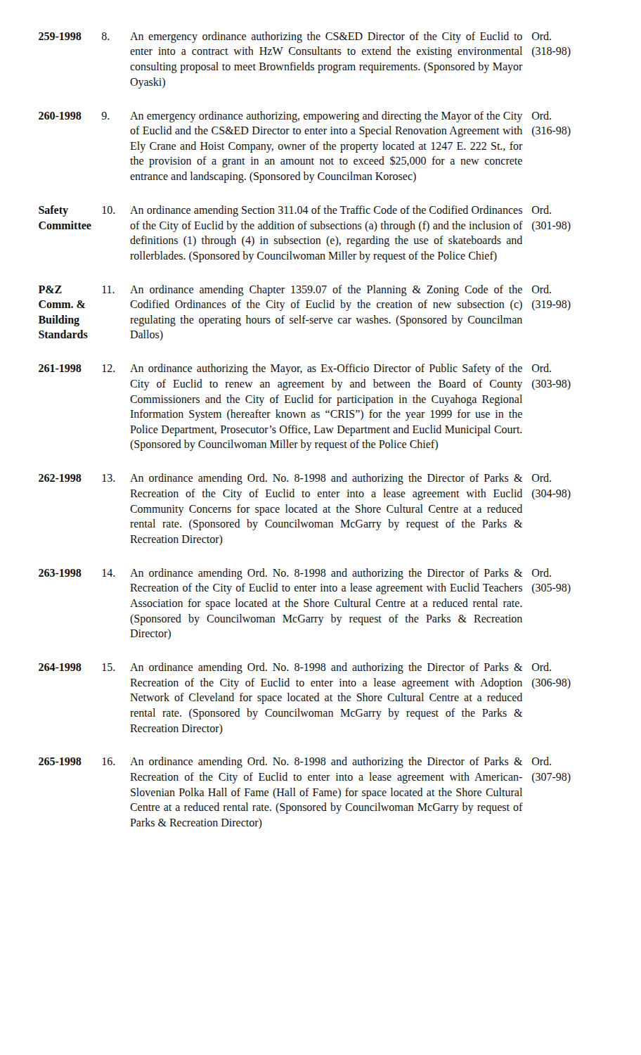| 259-1998 | 8. | An emergency ordinance authorizing the CS&ED Director of the City of Euclid to enter into a contract with HzW Consultants to extend the existing environmental consulting proposal to meet Brownfields program requirements. (Sponsored by Mayor Oyaski) | Ord. (318-98) |
| 260-1998 | 9. | An emergency ordinance authorizing, empowering and directing the Mayor of the City of Euclid and the CS&ED Director to enter into a Special Renovation Agreement with Ely Crane and Hoist Company, owner of the property located at 1247 E. 222 St., for the provision of a grant in an amount not to exceed $25,000 for a new concrete entrance and landscaping. (Sponsored by Councilman Korosec) | Ord. (316-98) |
| Safety Committee | 10. | An ordinance amending Section 311.04 of the Traffic Code of the Codified Ordinances of the City of Euclid by the addition of subsections (a) through (f) and the inclusion of definitions (1) through (4) in subsection (e), regarding the use of skateboards and rollerblades. (Sponsored by Councilwoman Miller by request of the Police Chief) | Ord. (301-98) |
| P&Z Comm. & Building Standards | 11. | An ordinance amending Chapter 1359.07 of the Planning & Zoning Code of the Codified Ordinances of the City of Euclid by the creation of new subsection (c) regulating the operating hours of self-serve car washes. (Sponsored by Councilman Dallos) | Ord. (319-98) |
| 261-1998 | 12. | An ordinance authorizing the Mayor, as Ex-Officio Director of Public Safety of the City of Euclid to renew an agreement by and between the Board of County Commissioners and the City of Euclid for participation in the Cuyahoga Regional Information System (hereafter known as “CRIS”) for the year 1999 for use in the Police Department, Prosecutor’s Office, Law Department and Euclid Municipal Court. (Sponsored by Councilwoman Miller by request of the Police Chief) | Ord. (303-98) |
| 262-1998 | 13. | An ordinance amending Ord. No. 8-1998 and authorizing the Director of Parks & Recreation of the City of Euclid to enter into a lease agreement with Euclid Community Concerns for space located at the Shore Cultural Centre at a reduced rental rate. (Sponsored by Councilwoman McGarry by request of the Parks & Recreation Director) | Ord. (304-98) |
| 263-1998 | 14. | An ordinance amending Ord. No. 8-1998 and authorizing the Director of Parks & Recreation of the City of Euclid to enter into a lease agreement with Euclid Teachers Association for space located at the Shore Cultural Centre at a reduced rental rate. (Sponsored by Councilwoman McGarry by request of the Parks & Recreation Director) | Ord. (305-98) |
| 264-1998 | 15. | An ordinance amending Ord. No. 8-1998 and authorizing the Director of Parks & Recreation of the City of Euclid to enter into a lease agreement with Adoption Network of Cleveland for space located at the Shore Cultural Centre at a reduced rental rate. (Sponsored by Councilwoman McGarry by request of the Parks & Recreation Director) | Ord. (306-98) |
| 265-1998 | 16. | An ordinance amending Ord. No. 8-1998 and authorizing the Director of Parks & Recreation of the City of Euclid to enter into a lease agreement with American-Slovenian Polka Hall of Fame (Hall of Fame) for space located at the Shore Cultural Centre at a reduced rental rate. (Sponsored by Councilwoman McGarry by request of Parks & Recreation Director) | Ord. (307-98) |